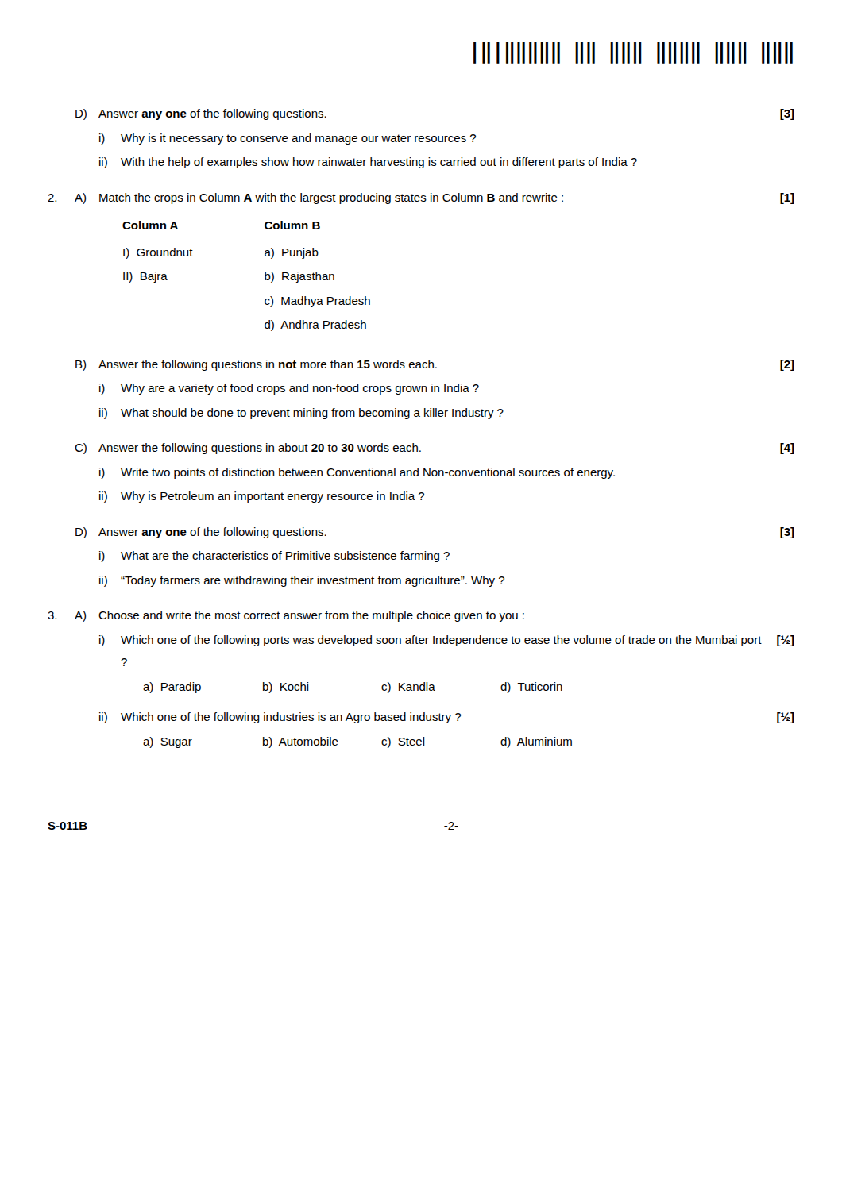|‖|‖‖‖‖‖ ‖‖ ‖‖‖ ‖‖‖‖ ‖‖‖ ‖‖‖
D)
[3] Answer any one of the following questions.
i) Why is it necessary to conserve and manage our water resources ?
ii) With the help of examples show how rainwater harvesting is carried out in different parts of India ?
2.
A)
[1] Match the crops in Column A with the largest producing states in Column B and rewrite :
| Column A | | Column B |
| I) Groundnut | | a) Punjab |
| II) Bajra | | b) Rajasthan |
| | | c) Madhya Pradesh |
| | | d) Andhra Pradesh |
B)
[2] Answer the following questions in not more than 15 words each.
i) Why are a variety of food crops and non-food crops grown in India ?
ii) What should be done to prevent mining from becoming a killer Industry ?
C)
[4] Answer the following questions in about 20 to 30 words each.
i) Write two points of distinction between Conventional and Non-conventional sources of energy.
ii) Why is Petroleum an important energy resource in India ?
D)
[3] Answer any one of the following questions.
i) What are the characteristics of Primitive subsistence farming ?
ii)“Today farmers are withdrawing their investment from agriculture”. Why ?
3.
A)
Choose and write the most correct answer from the multiple choice given to you :
i) [½] Which one of the following ports was developed soon after Independence to ease the volume of trade on the Mumbai port ?
a) Paradip
b) Kochi
c) Kandla
d) Tuticorin
ii) [½] Which one of the following industries is an Agro based industry ?
a) Sugar
b) Automobile
c) Steel
d) Aluminium
S-011B
-2-